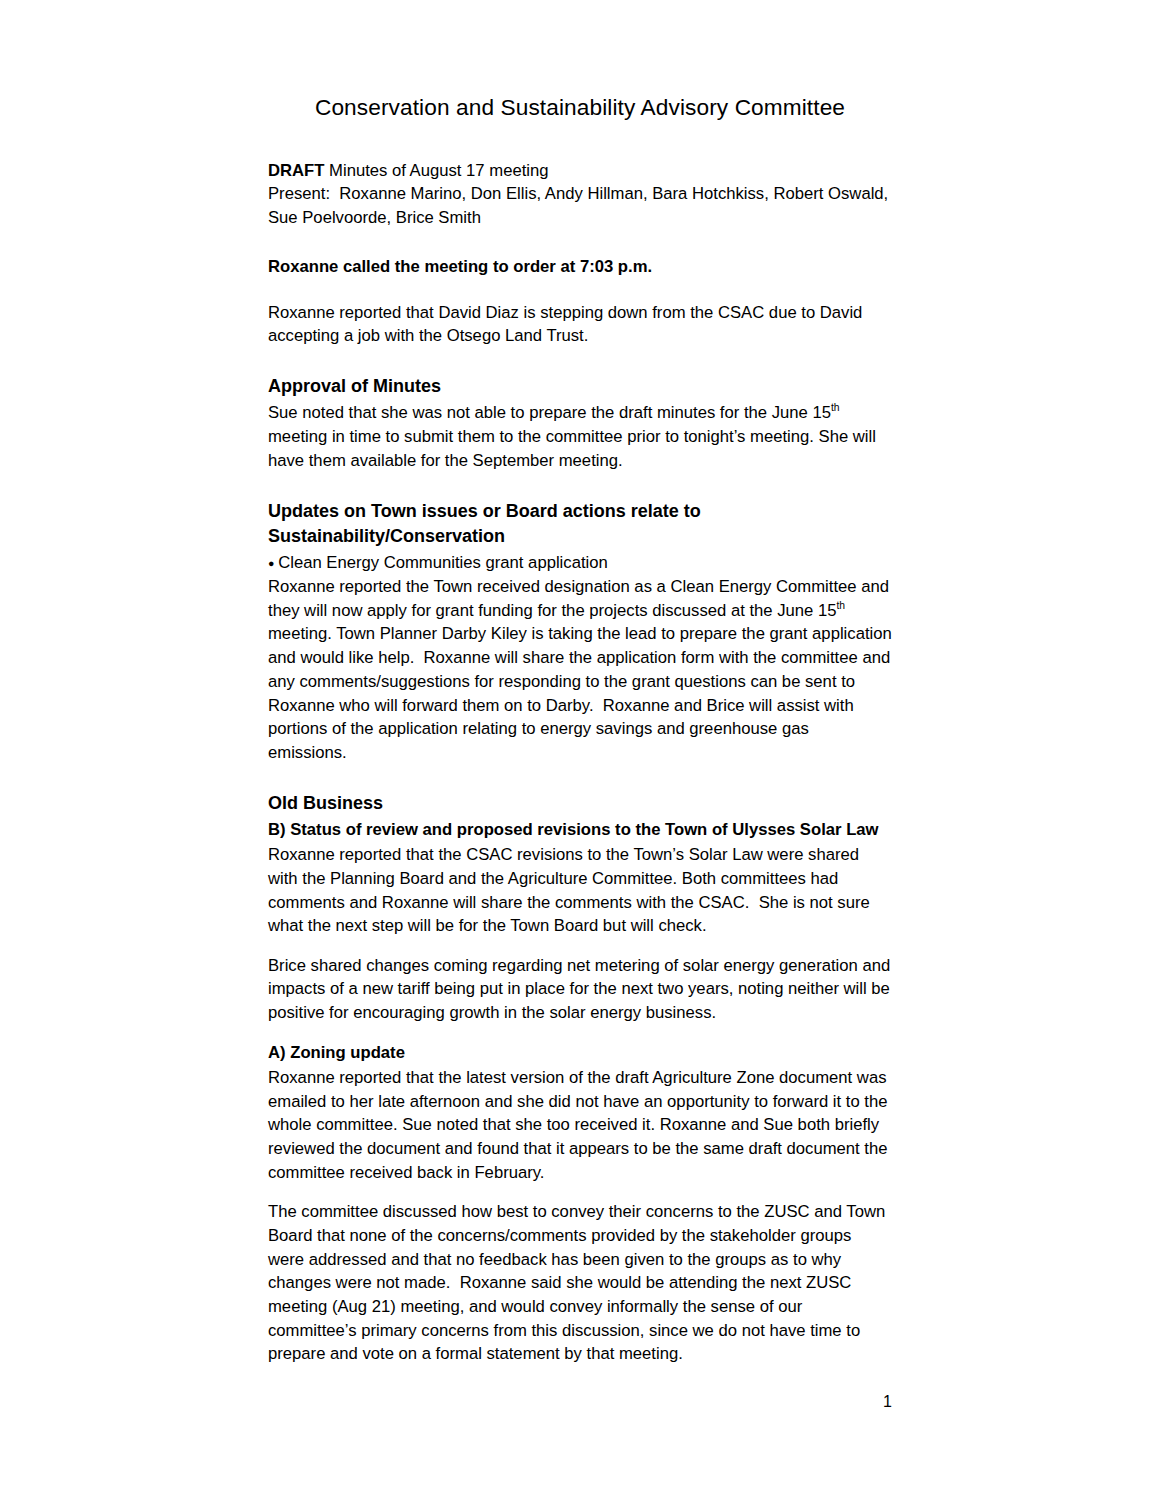Conservation and Sustainability Advisory Committee
DRAFT Minutes of August 17 meeting
Present: Roxanne Marino, Don Ellis, Andy Hillman, Bara Hotchkiss, Robert Oswald, Sue Poelvoorde, Brice Smith
Roxanne called the meeting to order at 7:03 p.m.
Roxanne reported that David Diaz is stepping down from the CSAC due to David accepting a job with the Otsego Land Trust.
Approval of Minutes
Sue noted that she was not able to prepare the draft minutes for the June 15th meeting in time to submit them to the committee prior to tonight’s meeting. She will have them available for the September meeting.
Updates on Town issues or Board actions relate to Sustainability/Conservation
Clean Energy Communities grant application
Roxanne reported the Town received designation as a Clean Energy Committee and they will now apply for grant funding for the projects discussed at the June 15th meeting. Town Planner Darby Kiley is taking the lead to prepare the grant application and would like help. Roxanne will share the application form with the committee and any comments/suggestions for responding to the grant questions can be sent to Roxanne who will forward them on to Darby. Roxanne and Brice will assist with portions of the application relating to energy savings and greenhouse gas emissions.
Old Business
B) Status of review and proposed revisions to the Town of Ulysses Solar Law
Roxanne reported that the CSAC revisions to the Town’s Solar Law were shared with the Planning Board and the Agriculture Committee. Both committees had comments and Roxanne will share the comments with the CSAC. She is not sure what the next step will be for the Town Board but will check.
Brice shared changes coming regarding net metering of solar energy generation and impacts of a new tariff being put in place for the next two years, noting neither will be positive for encouraging growth in the solar energy business.
A) Zoning update
Roxanne reported that the latest version of the draft Agriculture Zone document was emailed to her late afternoon and she did not have an opportunity to forward it to the whole committee. Sue noted that she too received it. Roxanne and Sue both briefly reviewed the document and found that it appears to be the same draft document the committee received back in February.
The committee discussed how best to convey their concerns to the ZUSC and Town Board that none of the concerns/comments provided by the stakeholder groups were addressed and that no feedback has been given to the groups as to why changes were not made. Roxanne said she would be attending the next ZUSC meeting (Aug 21) meeting, and would convey informally the sense of our committee’s primary concerns from this discussion, since we do not have time to prepare and vote on a formal statement by that meeting.
1